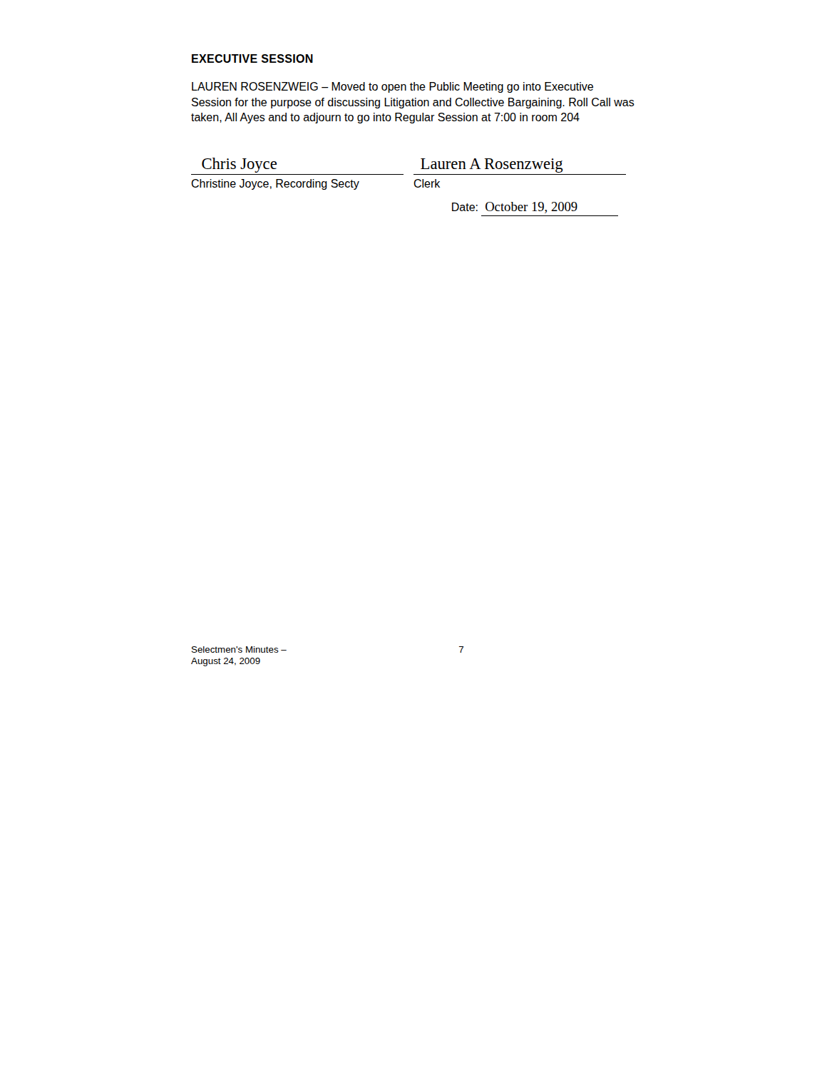EXECUTIVE SESSION
LAUREN ROSENZWEIG – Moved to open the Public Meeting go into Executive Session for the purpose of discussing Litigation and Collective Bargaining. Roll Call was taken, All Ayes and to adjourn to go into Regular Session at 7:00 in room 204
| Chris Joyce Christine Joyce, Recording Secty | Lauren A Rosenzweig Clerk Date: October 19, 2009 |
Selectmen's Minutes –
August 24, 2009
7